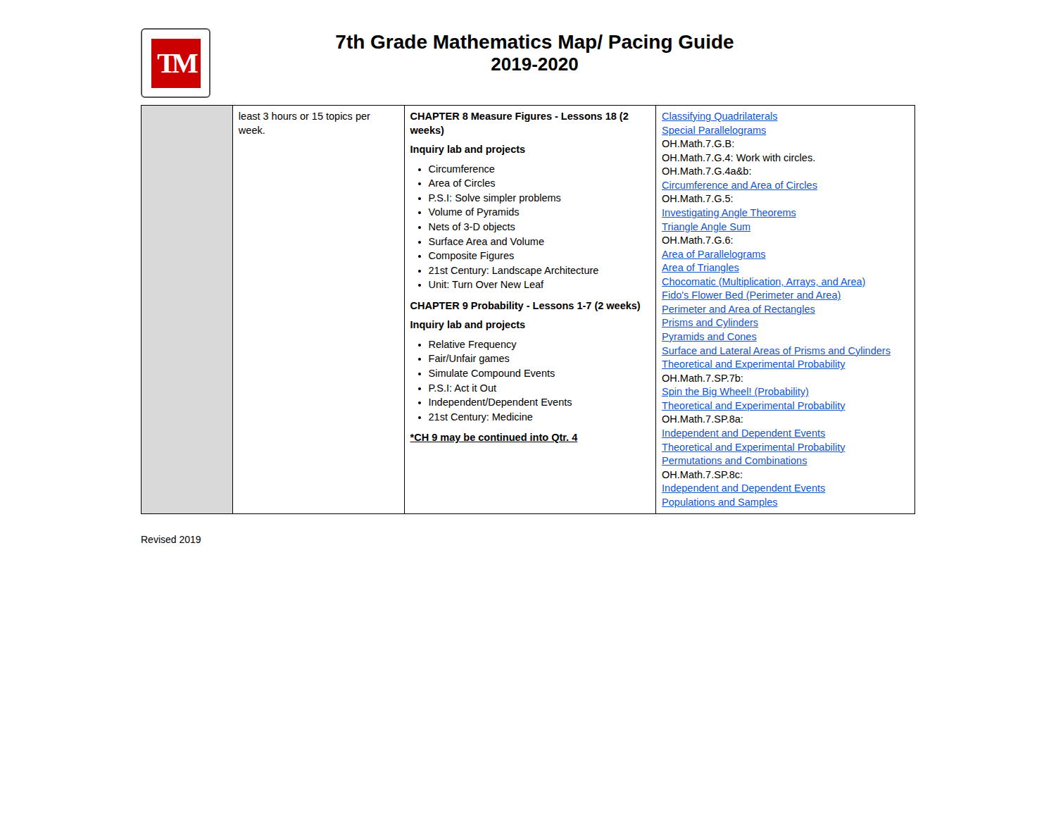TM
7th Grade Mathematics Map/ Pacing Guide
2019-2020
| | least 3 hours or 15 topics per week. | CHAPTER 8 Measure Figures - Lessons 18 (2 weeks) Inquiry lab and projects Circumference Area of Circles P.S.I: Solve simpler problems Volume of Pyramids Nets of 3-D objects Surface Area and Volume Composite Figures 21st Century: Landscape Architecture Unit: Turn Over New Leaf CHAPTER 9 Probability - Lessons 1-7 (2 weeks) Inquiry lab and projects Relative Frequency Fair/Unfair games Simulate Compound Events P.S.I: Act it Out Independent/Dependent Events 21st Century: Medicine *CH 9 may be continued into Qtr. 4 | Classifying Quadrilaterals Special Parallelograms OH.Math.7.G.B: OH.Math.7.G.4: Work with circles. OH.Math.7.G.4a&b: Circumference and Area of Circles OH.Math.7.G.5: Investigating Angle Theorems Triangle Angle Sum OH.Math.7.G.6: Area of Parallelograms Area of Triangles Chocomatic (Multiplication, Arrays, and Area) Fido's Flower Bed (Perimeter and Area) Perimeter and Area of Rectangles Prisms and Cylinders Pyramids and Cones Surface and Lateral Areas of Prisms and Cylinders Theoretical and Experimental Probability OH.Math.7.SP.7b: Spin the Big Wheel! (Probability) Theoretical and Experimental Probability OH.Math.7.SP.8a: Independent and Dependent Events Theoretical and Experimental Probability Permutations and Combinations OH.Math.7.SP.8c: Independent and Dependent Events Populations and Samples |
Revised 2019